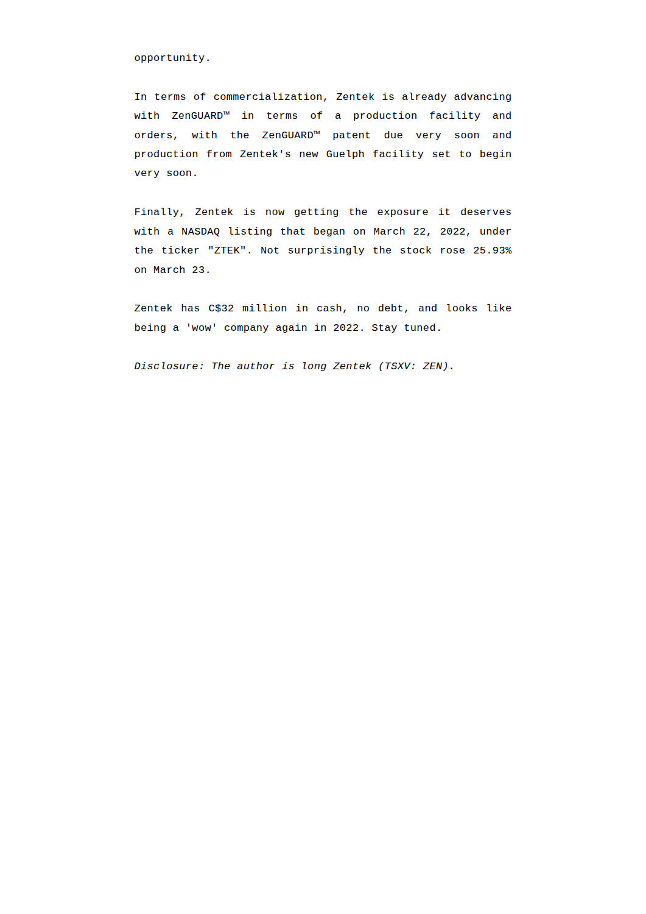opportunity.
In terms of commercialization, Zentek is already advancing with ZenGUARD™ in terms of a production facility and orders, with the ZenGUARD™ patent due very soon and production from Zentek's new Guelph facility set to begin very soon.
Finally, Zentek is now getting the exposure it deserves with a NASDAQ listing that began on March 22, 2022, under the ticker "ZTEK". Not surprisingly the stock rose 25.93% on March 23.
Zentek has C$32 million in cash, no debt, and looks like being a 'wow' company again in 2022. Stay tuned.
Disclosure: The author is long Zentek (TSXV: ZEN).